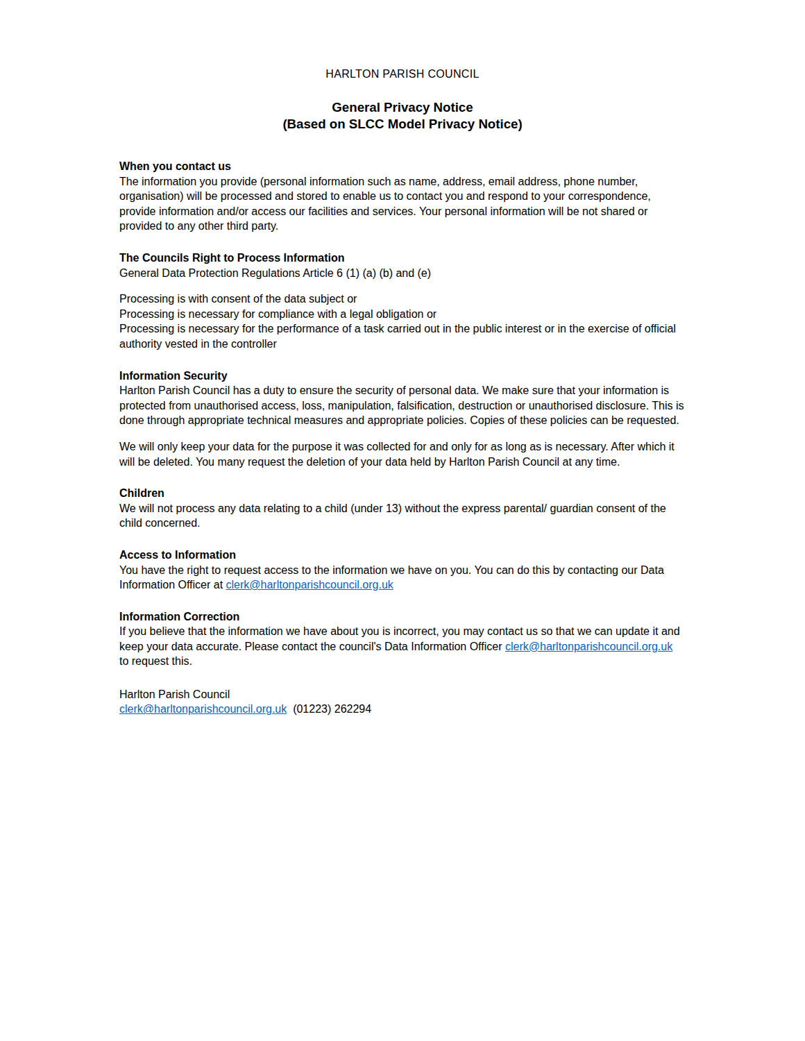HARLTON PARISH COUNCIL
General Privacy Notice
(Based on SLCC Model Privacy Notice)
When you contact us
The information you provide (personal information such as name, address, email address, phone number, organisation) will be processed and stored to enable us to contact you and respond to your correspondence, provide information and/or access our facilities and services. Your personal information will be not shared or provided to any other third party.
The Councils Right to Process Information
General Data Protection Regulations Article 6 (1) (a) (b) and (e)
Processing is with consent of the data subject or
Processing is necessary for compliance with a legal obligation or
Processing is necessary for the performance of a task carried out in the public interest or in the exercise of official authority vested in the controller
Information Security
Harlton Parish Council has a duty to ensure the security of personal data. We make sure that your information is protected from unauthorised access, loss, manipulation, falsification, destruction or unauthorised disclosure. This is done through appropriate technical measures and appropriate policies. Copies of these policies can be requested.
We will only keep your data for the purpose it was collected for and only for as long as is necessary. After which it will be deleted. You many request the deletion of your data held by Harlton Parish Council at any time.
Children
We will not process any data relating to a child (under 13) without the express parental/ guardian consent of the child concerned.
Access to Information
You have the right to request access to the information we have on you. You can do this by contacting our Data Information Officer at clerk@harltonparishcouncil.org.uk
Information Correction
If you believe that the information we have about you is incorrect, you may contact us so that we can update it and keep your data accurate. Please contact the council's Data Information Officer clerk@harltonparishcouncil.org.uk to request this.
Harlton Parish Council
clerk@harltonparishcouncil.org.uk (01223) 262294